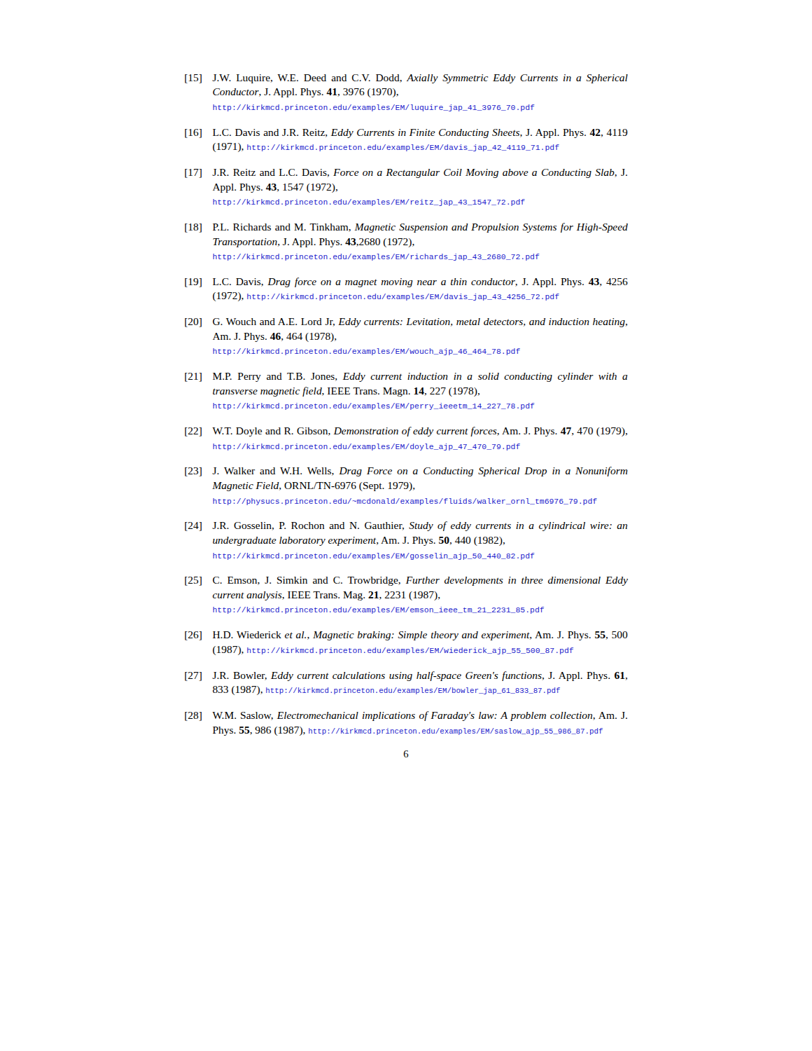[15] J.W. Luquire, W.E. Deed and C.V. Dodd, Axially Symmetric Eddy Currents in a Spherical Conductor, J. Appl. Phys. 41, 3976 (1970),
http://kirkmcd.princeton.edu/examples/EM/luquire_jap_41_3976_70.pdf
[16] L.C. Davis and J.R. Reitz, Eddy Currents in Finite Conducting Sheets, J. Appl. Phys. 42, 4119 (1971), http://kirkmcd.princeton.edu/examples/EM/davis_jap_42_4119_71.pdf
[17] J.R. Reitz and L.C. Davis, Force on a Rectangular Coil Moving above a Conducting Slab, J. Appl. Phys. 43, 1547 (1972),
http://kirkmcd.princeton.edu/examples/EM/reitz_jap_43_1547_72.pdf
[18] P.L. Richards and M. Tinkham, Magnetic Suspension and Propulsion Systems for High-Speed Transportation, J. Appl. Phys. 43,2680 (1972),
http://kirkmcd.princeton.edu/examples/EM/richards_jap_43_2680_72.pdf
[19] L.C. Davis, Drag force on a magnet moving near a thin conductor, J. Appl. Phys. 43, 4256 (1972), http://kirkmcd.princeton.edu/examples/EM/davis_jap_43_4256_72.pdf
[20] G. Wouch and A.E. Lord Jr, Eddy currents: Levitation, metal detectors, and induction heating, Am. J. Phys. 46, 464 (1978),
http://kirkmcd.princeton.edu/examples/EM/wouch_ajp_46_464_78.pdf
[21] M.P. Perry and T.B. Jones, Eddy current induction in a solid conducting cylinder with a transverse magnetic field, IEEE Trans. Magn. 14, 227 (1978),
http://kirkmcd.princeton.edu/examples/EM/perry_ieeetm_14_227_78.pdf
[22] W.T. Doyle and R. Gibson, Demonstration of eddy current forces, Am. J. Phys. 47, 470 (1979), http://kirkmcd.princeton.edu/examples/EM/doyle_ajp_47_470_79.pdf
[23] J. Walker and W.H. Wells, Drag Force on a Conducting Spherical Drop in a Nonuniform Magnetic Field, ORNL/TN-6976 (Sept. 1979),
http://physucs.princeton.edu/~mcdonald/examples/fluids/walker_ornl_tm6976_79.pdf
[24] J.R. Gosselin, P. Rochon and N. Gauthier, Study of eddy currents in a cylindrical wire: an undergraduate laboratory experiment, Am. J. Phys. 50, 440 (1982),
http://kirkmcd.princeton.edu/examples/EM/gosselin_ajp_50_440_82.pdf
[25] C. Emson, J. Simkin and C. Trowbridge, Further developments in three dimensional Eddy current analysis, IEEE Trans. Mag. 21, 2231 (1987),
http://kirkmcd.princeton.edu/examples/EM/emson_ieee_tm_21_2231_85.pdf
[26] H.D. Wiederick et al., Magnetic braking: Simple theory and experiment, Am. J. Phys. 55, 500 (1987), http://kirkmcd.princeton.edu/examples/EM/wiederick_ajp_55_500_87.pdf
[27] J.R. Bowler, Eddy current calculations using half-space Green's functions, J. Appl. Phys. 61, 833 (1987), http://kirkmcd.princeton.edu/examples/EM/bowler_jap_61_833_87.pdf
[28] W.M. Saslow, Electromechanical implications of Faraday's law: A problem collection, Am. J. Phys. 55, 986 (1987), http://kirkmcd.princeton.edu/examples/EM/saslow_ajp_55_986_87.pdf
6